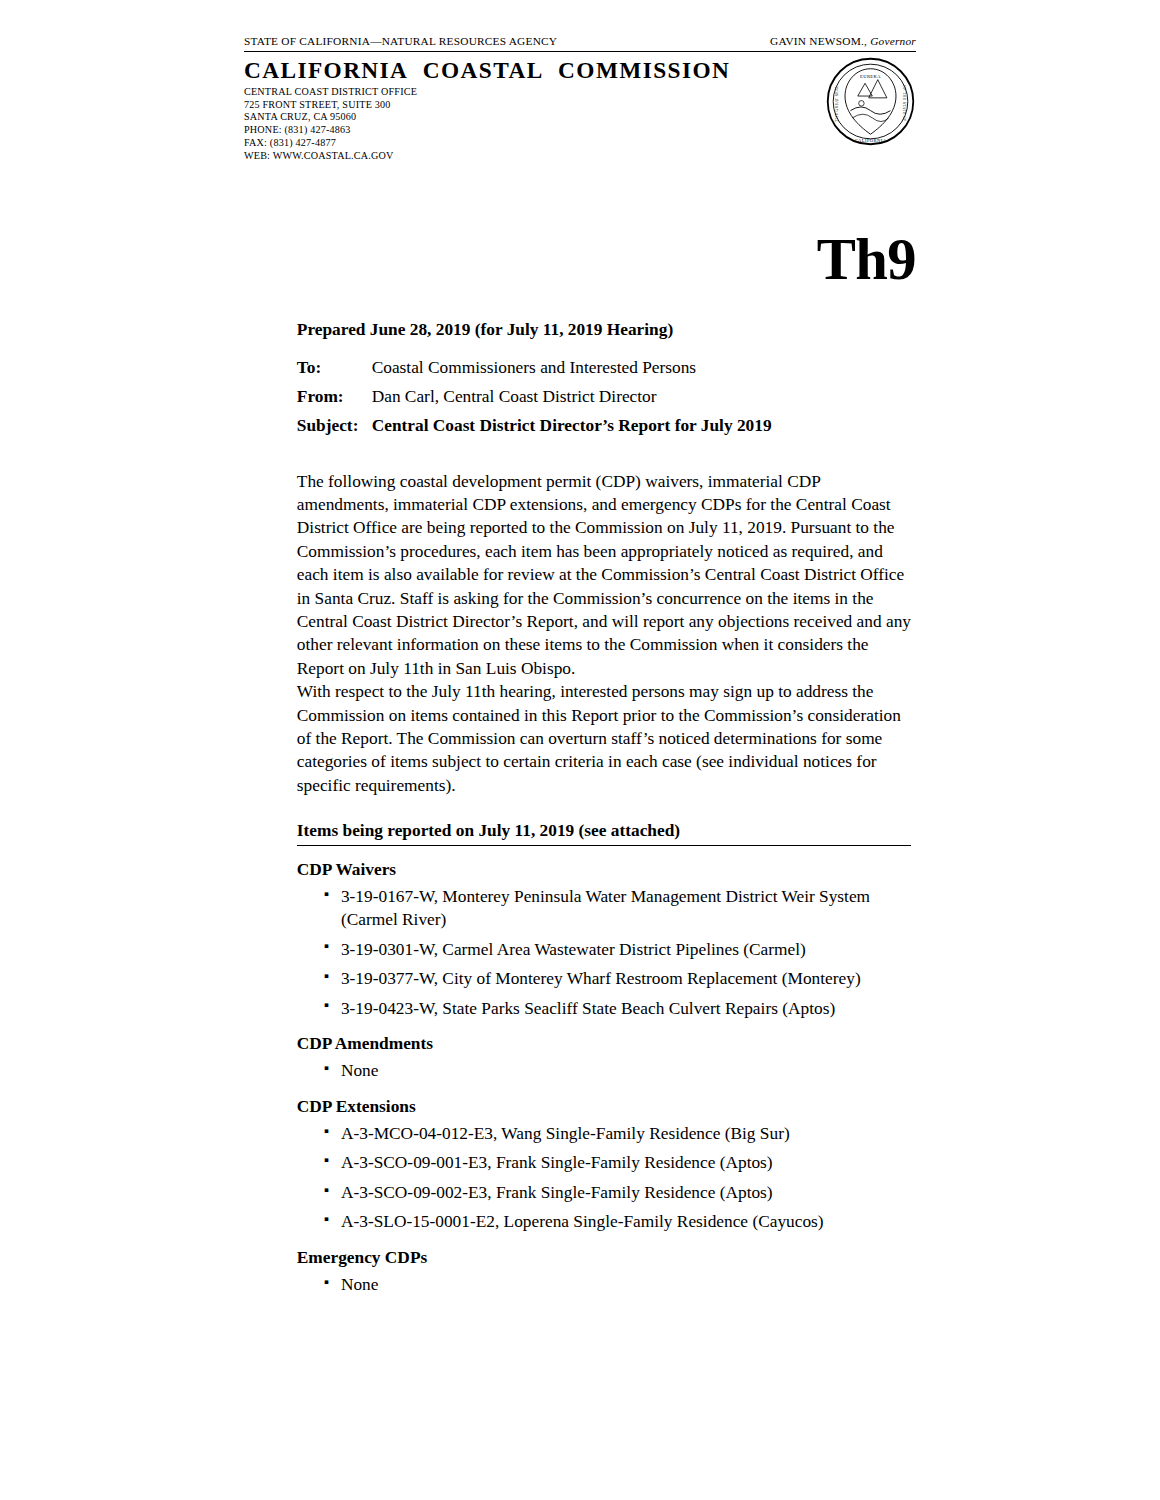State of California—Natural Resources Agency
Gavin Newsom., Governor
EUREKA CALIFORNIA THE GREAT SEAL OF THE STATE OF
CALIFORNIA COASTAL COMMISSION
Central Coast District Office
725 Front Street, Suite 300
Santa Cruz, CA 95060
Phone: (831) 427-4863
Fax: (831) 427-4877
Web: www.coastal.ca.gov
Th9
Prepared June 28, 2019 (for July 11, 2019 Hearing)
| To: | Coastal Commissioners and Interested Persons |
| From: | Dan Carl, Central Coast District Director |
| Subject: | Central Coast District Director’s Report for July 2019 |
The following coastal development permit (CDP) waivers, immaterial CDP amendments, immaterial CDP extensions, and emergency CDPs for the Central Coast District Office are being reported to the Commission on July 11, 2019. Pursuant to the Commission’s procedures, each item has been appropriately noticed as required, and each item is also available for review at the Commission’s Central Coast District Office in Santa Cruz. Staff is asking for the Commission’s concurrence on the items in the Central Coast District Director’s Report, and will report any objections received and any other relevant information on these items to the Commission when it considers the Report on July 11th in San Luis Obispo.
With respect to the July 11th hearing, interested persons may sign up to address the Commission on items contained in this Report prior to the Commission’s consideration of the Report. The Commission can overturn staff’s noticed determinations for some categories of items subject to certain criteria in each case (see individual notices for specific requirements).
Items being reported on July 11, 2019 (see attached)
CDP Waivers
3-19-0167-W, Monterey Peninsula Water Management District Weir System (Carmel River)
3-19-0301-W, Carmel Area Wastewater District Pipelines (Carmel)
3-19-0377-W, City of Monterey Wharf Restroom Replacement (Monterey)
3-19-0423-W, State Parks Seacliff State Beach Culvert Repairs (Aptos)
CDP Amendments
None
CDP Extensions
A-3-MCO-04-012-E3, Wang Single-Family Residence (Big Sur)
A-3-SCO-09-001-E3, Frank Single-Family Residence (Aptos)
A-3-SCO-09-002-E3, Frank Single-Family Residence (Aptos)
A-3-SLO-15-0001-E2, Loperena Single-Family Residence (Cayucos)
Emergency CDPs
None